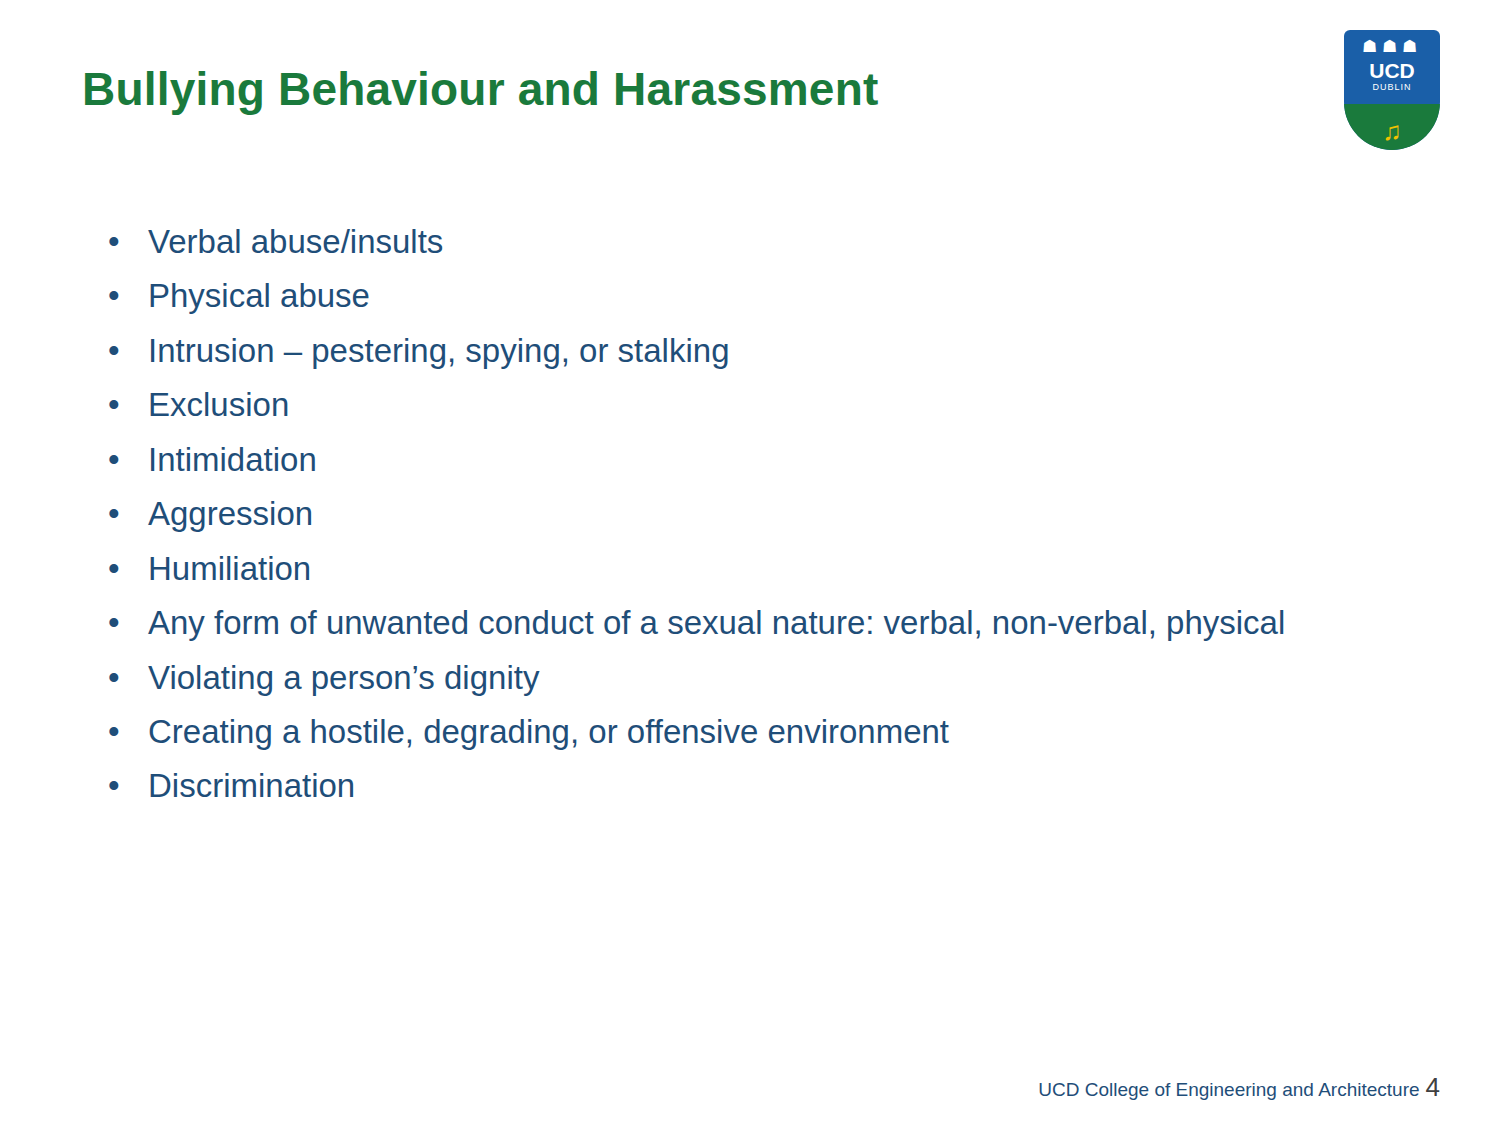Bullying Behaviour and Harassment
☗☗☗
UCD
DUBLIN
♫
Verbal abuse/insults
Physical abuse
Intrusion – pestering, spying, or stalking
Exclusion
Intimidation
Aggression
Humiliation
Any form of unwanted conduct of a sexual nature: verbal, non-verbal, physical
Violating a person’s dignity
Creating a hostile, degrading, or offensive environment
Discrimination
UCD College of Engineering and Architecture4